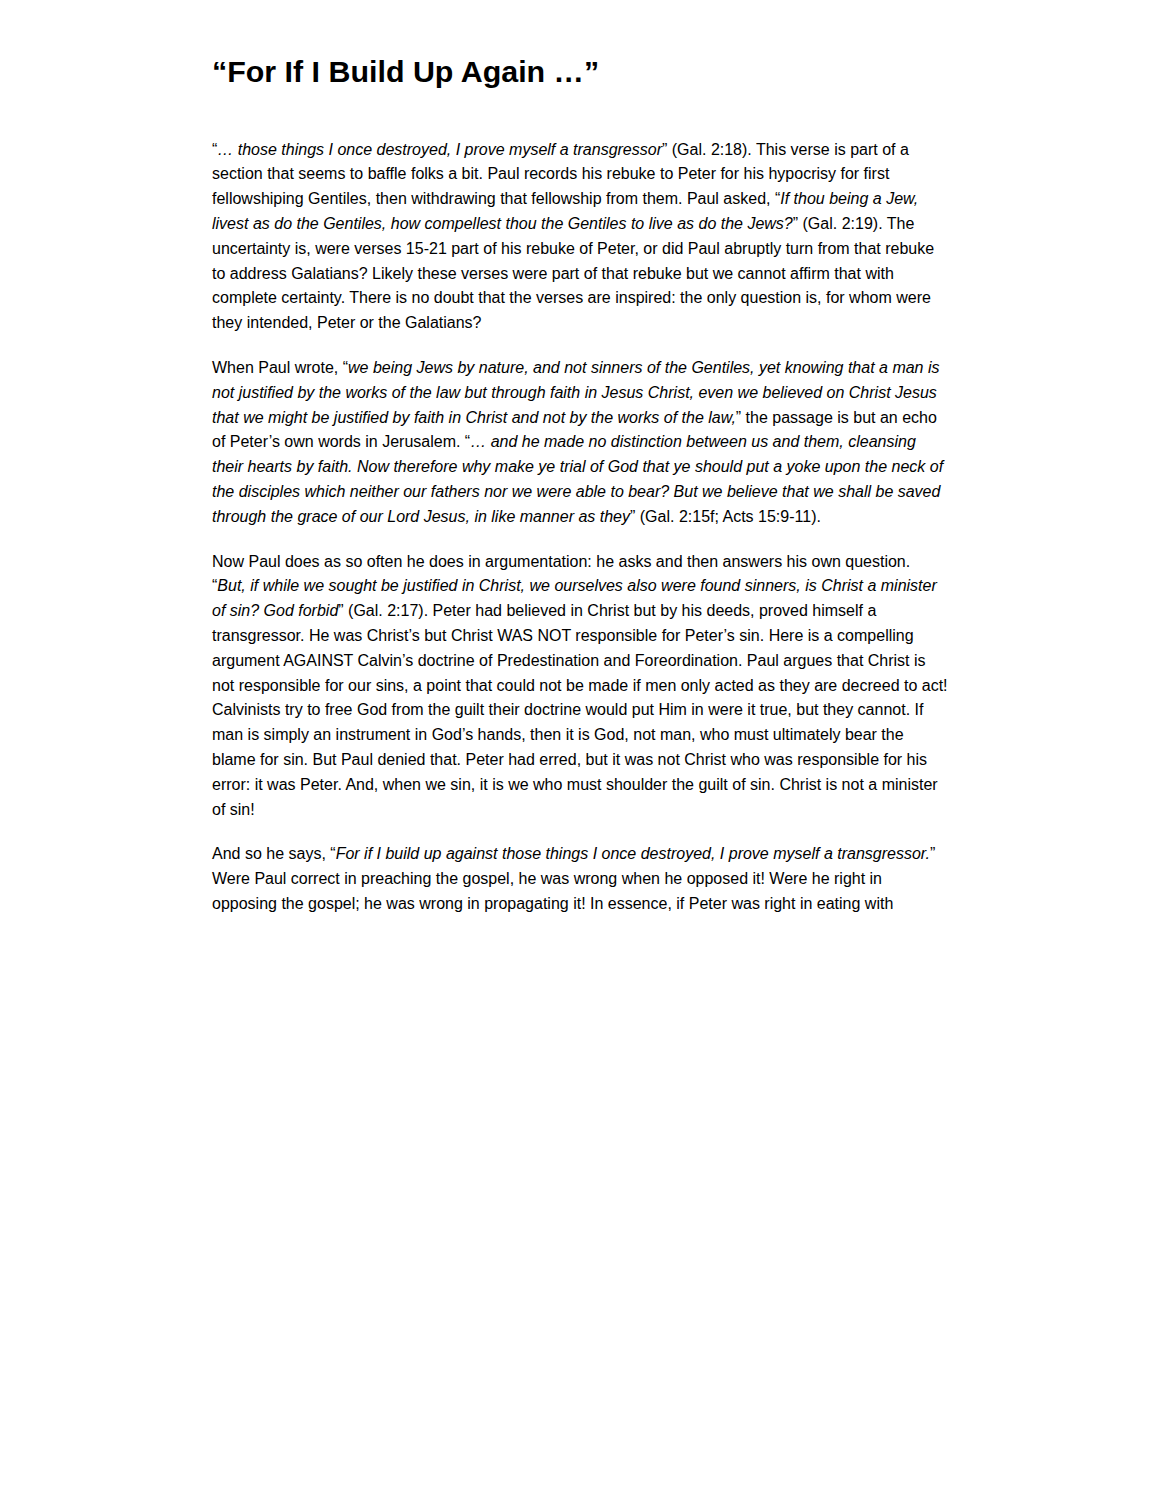“For If I Build Up Again …”
“… those things I once destroyed, I prove myself a transgressor” (Gal. 2:18). This verse is part of a section that seems to baffle folks a bit. Paul records his rebuke to Peter for his hypocrisy for first fellowshiping Gentiles, then withdrawing that fellowship from them. Paul asked, “If thou being a Jew, livest as do the Gentiles, how compellest thou the Gentiles to live as do the Jews?” (Gal. 2:19). The uncertainty is, were verses 15-21 part of his rebuke of Peter, or did Paul abruptly turn from that rebuke to address Galatians? Likely these verses were part of that rebuke but we cannot affirm that with complete certainty. There is no doubt that the verses are inspired: the only question is, for whom were they intended, Peter or the Galatians?
When Paul wrote, “we being Jews by nature, and not sinners of the Gentiles, yet knowing that a man is not justified by the works of the law but through faith in Jesus Christ, even we believed on Christ Jesus that we might be justified by faith in Christ and not by the works of the law,” the passage is but an echo of Peter’s own words in Jerusalem. “… and he made no distinction between us and them, cleansing their hearts by faith. Now therefore why make ye trial of God that ye should put a yoke upon the neck of the disciples which neither our fathers nor we were able to bear? But we believe that we shall be saved through the grace of our Lord Jesus, in like manner as they” (Gal. 2:15f; Acts 15:9-11).
Now Paul does as so often he does in argumentation: he asks and then answers his own question. “But, if while we sought be justified in Christ, we ourselves also were found sinners, is Christ a minister of sin? God forbid” (Gal. 2:17). Peter had believed in Christ but by his deeds, proved himself a transgressor. He was Christ’s but Christ WAS NOT responsible for Peter’s sin. Here is a compelling argument AGAINST Calvin’s doctrine of Predestination and Foreordination. Paul argues that Christ is not responsible for our sins, a point that could not be made if men only acted as they are decreed to act! Calvinists try to free God from the guilt their doctrine would put Him in were it true, but they cannot. If man is simply an instrument in God’s hands, then it is God, not man, who must ultimately bear the blame for sin. But Paul denied that. Peter had erred, but it was not Christ who was responsible for his error: it was Peter. And, when we sin, it is we who must shoulder the guilt of sin. Christ is not a minister of sin!
And so he says, “For if I build up against those things I once destroyed, I prove myself a transgressor.” Were Paul correct in preaching the gospel, he was wrong when he opposed it! Were he right in opposing the gospel; he was wrong in propagating it! In essence, if Peter was right in eating with